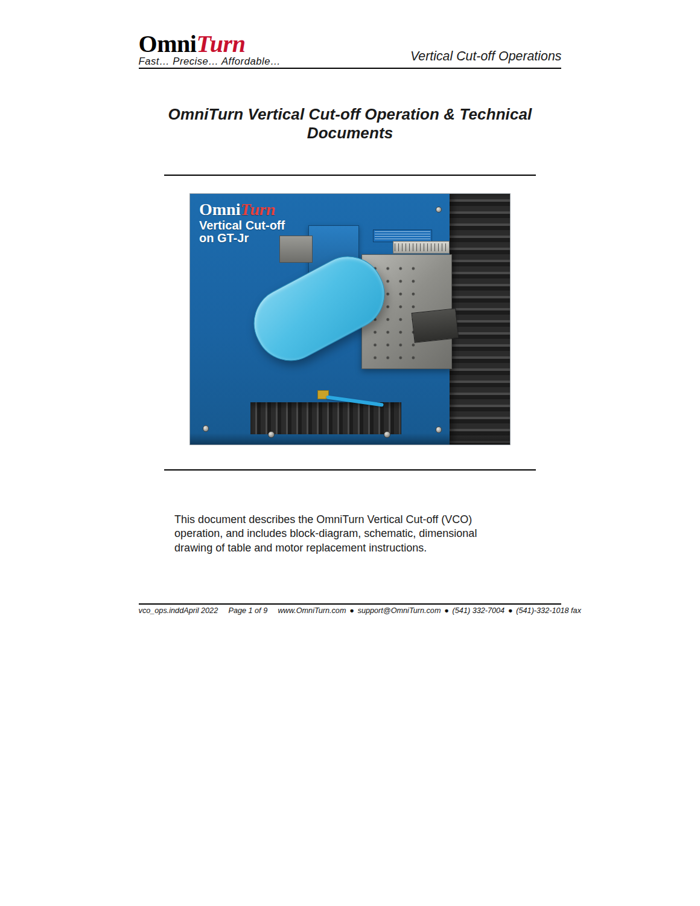Omni Turn
Fast… Precise… Affordable…
Vertical Cut-off Operations
OmniTurn Vertical Cut-off Operation & Technical Documents
Omni Turn
Vertical Cut-off
on GT-Jr
This document describes the OmniTurn Vertical Cut-off (VCO) operation, and includes block-diagram, schematic, dimensional drawing of table and motor replacement instructions.
vco_ops.indd
April 2022 Page 1 of 9 www.OmniTurn.com●support@OmniTurn.com●(541) 332-7004●(541)-332-1018 fax